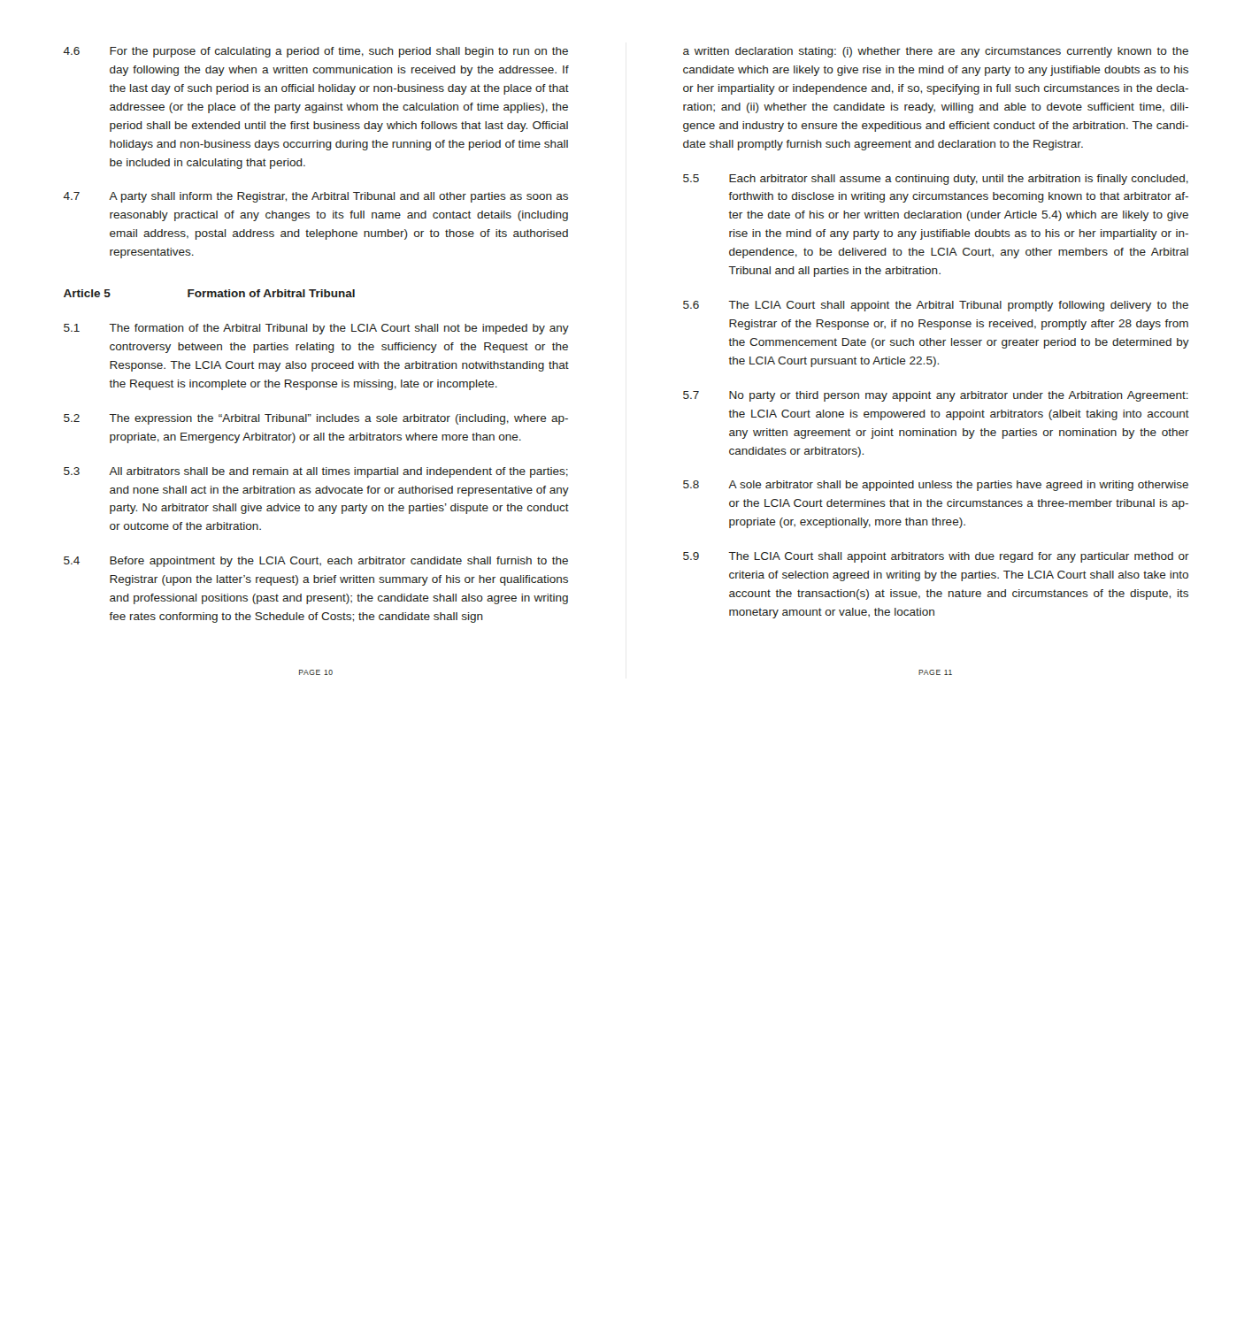4.6
For the purpose of calculating a period of time, such period shall begin to run on the day following the day when a written communication is received by the addressee. If the last day of such period is an official holiday or non-business day at the place of that addressee (or the place of the party against whom the calculation of time applies), the period shall be extended until the first business day which follows that last day. Official holidays and non-business days occurring during the running of the period of time shall be included in calculating that period.
4.7
A party shall inform the Registrar, the Arbitral Tribunal and all other parties as soon as reasonably practical of any changes to its full name and contact details (including email address, postal address and telephone number) or to those of its authorised representatives.
Article 5 Formation of Arbitral Tribunal
5.1
The formation of the Arbitral Tribunal by the LCIA Court shall not be impeded by any controversy between the parties relating to the sufficiency of the Request or the Response. The LCIA Court may also proceed with the arbitration notwithstanding that the Request is incomplete or the Response is missing, late or incomplete.
5.2
The expression the “Arbitral Tribunal” includes a sole arbitrator (including, where appropriate, an Emergency Arbitrator) or all the arbitrators where more than one.
5.3
All arbitrators shall be and remain at all times impartial and independent of the parties; and none shall act in the arbitration as advocate for or authorised representative of any party. No arbitrator shall give advice to any party on the parties’ dispute or the conduct or outcome of the arbitration.
5.4
Before appointment by the LCIA Court, each arbitrator candidate shall furnish to the Registrar (upon the latter’s request) a brief written summary of his or her qualifications and professional positions (past and present); the candidate shall also agree in writing fee rates conforming to the Schedule of Costs; the candidate shall sign
PAGE 10
a written declaration stating: (i) whether there are any circumstances currently known to the candidate which are likely to give rise in the mind of any party to any justifiable doubts as to his or her impartiality or independence and, if so, specifying in full such circumstances in the declaration; and (ii) whether the candidate is ready, willing and able to devote sufficient time, diligence and industry to ensure the expeditious and efficient conduct of the arbitration. The candidate shall promptly furnish such agreement and declaration to the Registrar.
5.5
Each arbitrator shall assume a continuing duty, until the arbitration is finally concluded, forthwith to disclose in writing any circumstances becoming known to that arbitrator after the date of his or her written declaration (under Article 5.4) which are likely to give rise in the mind of any party to any justifiable doubts as to his or her impartiality or independence, to be delivered to the LCIA Court, any other members of the Arbitral Tribunal and all parties in the arbitration.
5.6
The LCIA Court shall appoint the Arbitral Tribunal promptly following delivery to the Registrar of the Response or, if no Response is received, promptly after 28 days from the Commencement Date (or such other lesser or greater period to be determined by the LCIA Court pursuant to Article 22.5).
5.7
No party or third person may appoint any arbitrator under the Arbitration Agreement: the LCIA Court alone is empowered to appoint arbitrators (albeit taking into account any written agreement or joint nomination by the parties or nomination by the other candidates or arbitrators).
5.8
A sole arbitrator shall be appointed unless the parties have agreed in writing otherwise or the LCIA Court determines that in the circumstances a three-member tribunal is appropriate (or, exceptionally, more than three).
5.9
The LCIA Court shall appoint arbitrators with due regard for any particular method or criteria of selection agreed in writing by the parties. The LCIA Court shall also take into account the transaction(s) at issue, the nature and circumstances of the dispute, its monetary amount or value, the location
PAGE 11